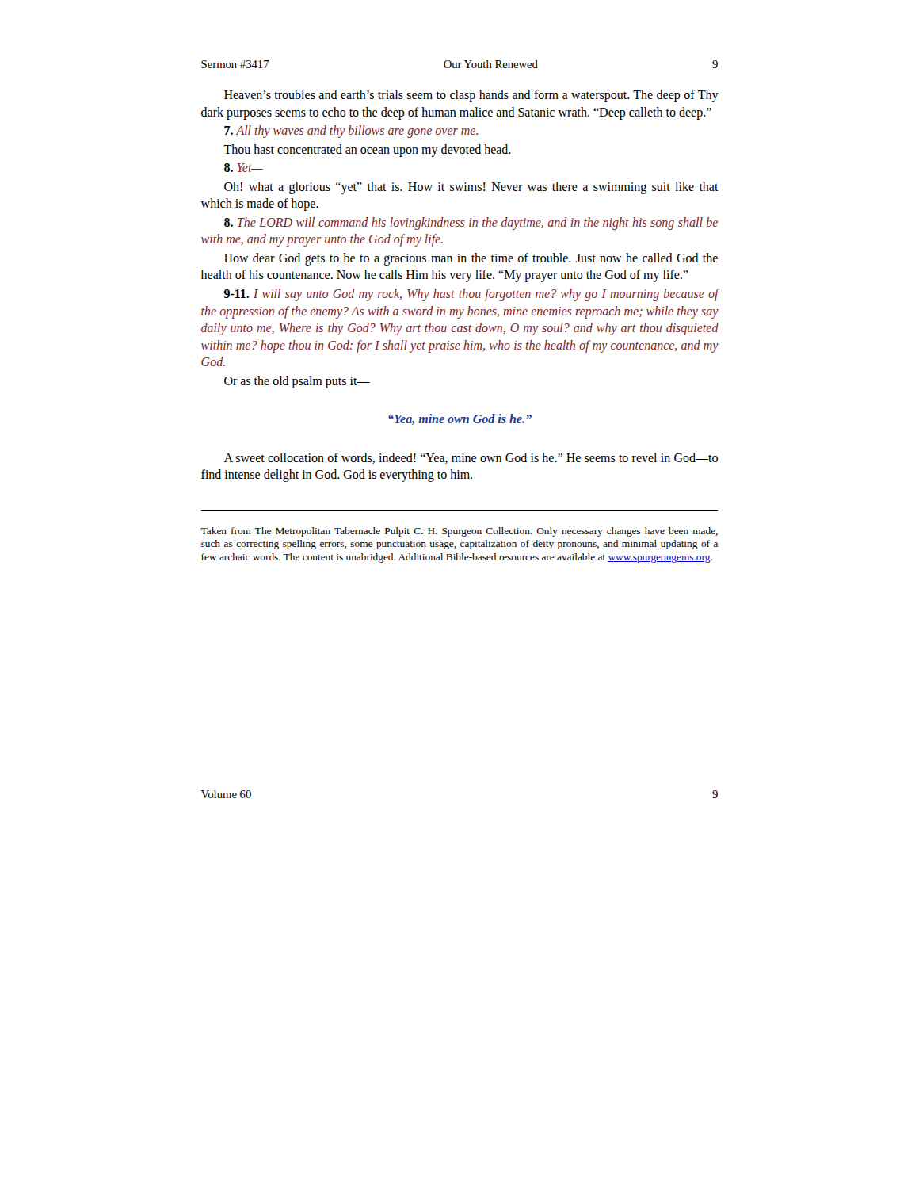Sermon #3417
Our Youth Renewed
9
Heaven’s troubles and earth’s trials seem to clasp hands and form a waterspout. The deep of Thy dark purposes seems to echo to the deep of human malice and Satanic wrath. “Deep calleth to deep.”
7. All thy waves and thy billows are gone over me.
Thou hast concentrated an ocean upon my devoted head.
8. Yet—
Oh! what a glorious “yet” that is. How it swims! Never was there a swimming suit like that which is made of hope.
8. The LORD will command his lovingkindness in the daytime, and in the night his song shall be with me, and my prayer unto the God of my life.
How dear God gets to be to a gracious man in the time of trouble. Just now he called God the health of his countenance. Now he calls Him his very life. “My prayer unto the God of my life.”
9-11. I will say unto God my rock, Why hast thou forgotten me? why go I mourning because of the oppression of the enemy? As with a sword in my bones, mine enemies reproach me; while they say daily unto me, Where is thy God? Why art thou cast down, O my soul? and why art thou disquieted within me? hope thou in God: for I shall yet praise him, who is the health of my countenance, and my God.
Or as the old psalm puts it—
“Yea, mine own God is he.”
A sweet collocation of words, indeed! “Yea, mine own God is he.” He seems to revel in God—to find intense delight in God. God is everything to him.
Taken from The Metropolitan Tabernacle Pulpit C. H. Spurgeon Collection. Only necessary changes have been made, such as correcting spelling errors, some punctuation usage, capitalization of deity pronouns, and minimal updating of a few archaic words. The content is unabridged. Additional Bible-based resources are available at www.spurgeongems.org.
Volume 60
9